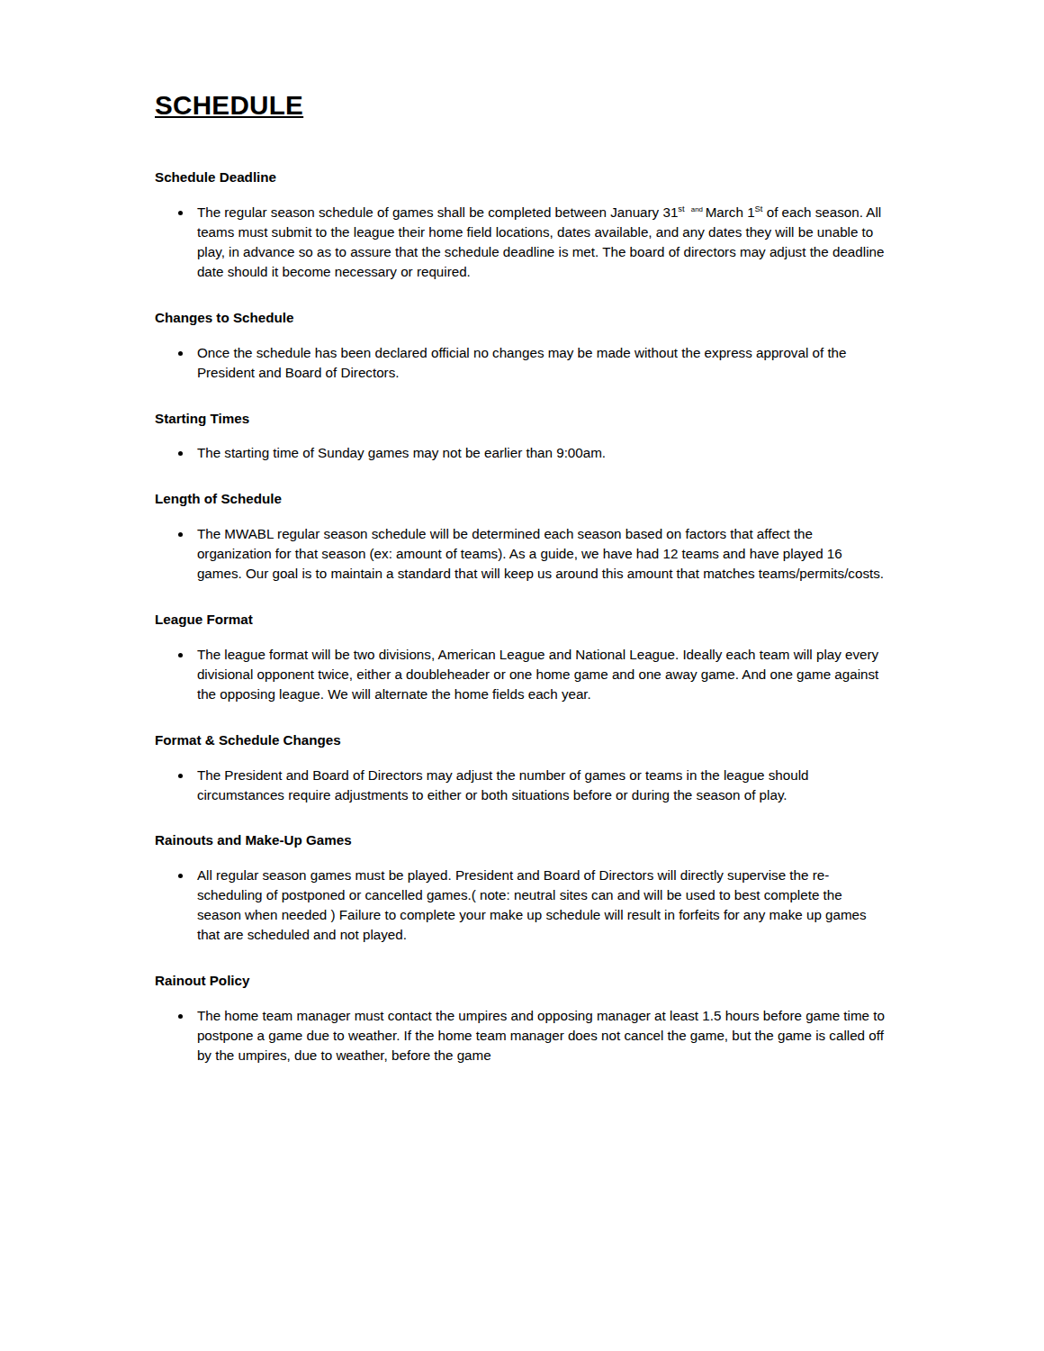SCHEDULE
Schedule Deadline
The regular season schedule of games shall be completed between January 31stand March 1St of each season. All teams must submit to the league their home field locations, dates available, and any dates they will be unable to play, in advance so as to assure that the schedule deadline is met. The board of directors may adjust the deadline date should it become necessary or required.
Changes to Schedule
Once the schedule has been declared official no changes may be made without the express approval of the President and Board of Directors.
Starting Times
The starting time of Sunday games may not be earlier than 9:00am.
Length of Schedule
The MWABL regular season schedule will be determined each season based on factors that affect the organization for that season (ex: amount of teams). As a guide, we have had 12 teams and have played 16 games. Our goal is to maintain a standard that will keep us around this amount that matches teams/permits/costs.
League Format
The league format will be two divisions, American League and National League. Ideally each team will play every divisional opponent twice, either a doubleheader or one home game and one away game. And one game against the opposing league. We will alternate the home fields each year.
Format & Schedule Changes
The President and Board of Directors may adjust the number of games or teams in the league should circumstances require adjustments to either or both situations before or during the season of play.
Rainouts and Make-Up Games
All regular season games must be played. President and Board of Directors will directly supervise the re-scheduling of postponed or cancelled games.( note: neutral sites can and will be used to best complete the season when needed ) Failure to complete your make up schedule will result in forfeits for any make up games that are scheduled and not played.
Rainout Policy
The home team manager must contact the umpires and opposing manager at least 1.5 hours before game time to postpone a game due to weather. If the home team manager does not cancel the game, but the game is called off by the umpires, due to weather, before the game